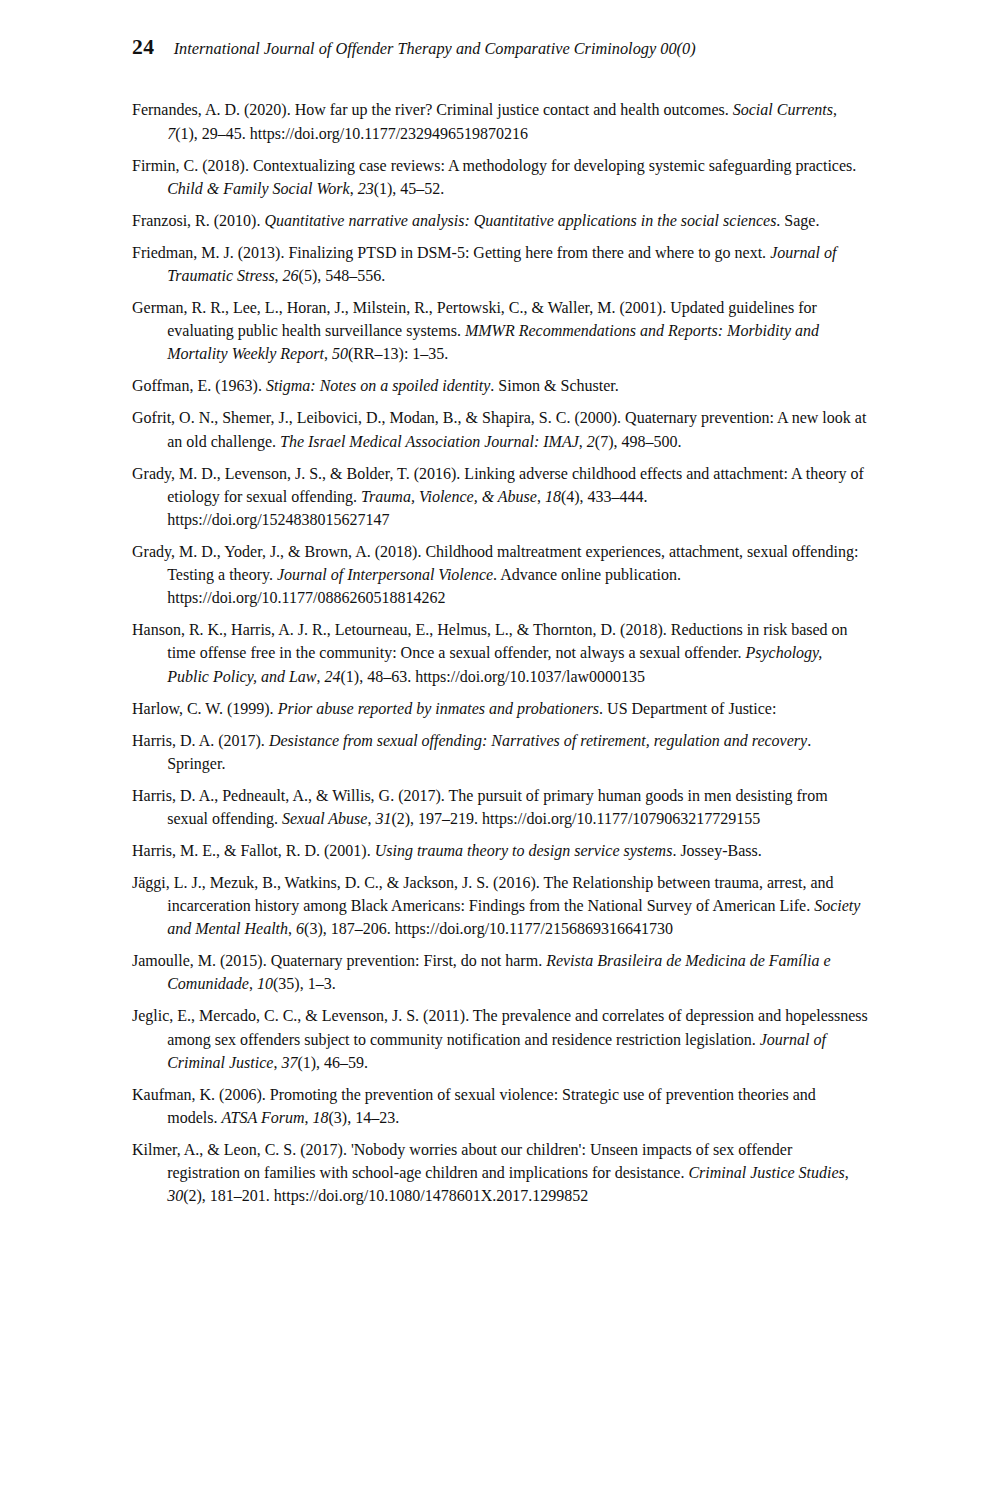24 International Journal of Offender Therapy and Comparative Criminology 00(0)
Fernandes, A. D. (2020). How far up the river? Criminal justice contact and health outcomes. Social Currents, 7(1), 29–45. https://doi.org/10.1177/2329496519870216
Firmin, C. (2018). Contextualizing case reviews: A methodology for developing systemic safeguarding practices. Child & Family Social Work, 23(1), 45–52.
Franzosi, R. (2010). Quantitative narrative analysis: Quantitative applications in the social sciences. Sage.
Friedman, M. J. (2013). Finalizing PTSD in DSM-5: Getting here from there and where to go next. Journal of Traumatic Stress, 26(5), 548–556.
German, R. R., Lee, L., Horan, J., Milstein, R., Pertowski, C., & Waller, M. (2001). Updated guidelines for evaluating public health surveillance systems. MMWR Recommendations and Reports: Morbidity and Mortality Weekly Report, 50(RR–13): 1–35.
Goffman, E. (1963). Stigma: Notes on a spoiled identity. Simon & Schuster.
Gofrit, O. N., Shemer, J., Leibovici, D., Modan, B., & Shapira, S. C. (2000). Quaternary prevention: A new look at an old challenge. The Israel Medical Association Journal: IMAJ, 2(7), 498–500.
Grady, M. D., Levenson, J. S., & Bolder, T. (2016). Linking adverse childhood effects and attachment: A theory of etiology for sexual offending. Trauma, Violence, & Abuse, 18(4), 433–444. https://doi.org/1524838015627147
Grady, M. D., Yoder, J., & Brown, A. (2018). Childhood maltreatment experiences, attachment, sexual offending: Testing a theory. Journal of Interpersonal Violence. Advance online publication. https://doi.org/10.1177/0886260518814262
Hanson, R. K., Harris, A. J. R., Letourneau, E., Helmus, L., & Thornton, D. (2018). Reductions in risk based on time offense free in the community: Once a sexual offender, not always a sexual offender. Psychology, Public Policy, and Law, 24(1), 48–63. https://doi.org/10.1037/law0000135
Harlow, C. W. (1999). Prior abuse reported by inmates and probationers. US Department of Justice:
Harris, D. A. (2017). Desistance from sexual offending: Narratives of retirement, regulation and recovery. Springer.
Harris, D. A., Pedneault, A., & Willis, G. (2017). The pursuit of primary human goods in men desisting from sexual offending. Sexual Abuse, 31(2), 197–219. https://doi.org/10.1177/1079063217729155
Harris, M. E., & Fallot, R. D. (2001). Using trauma theory to design service systems. Jossey-Bass.
Jäggi, L. J., Mezuk, B., Watkins, D. C., & Jackson, J. S. (2016). The Relationship between trauma, arrest, and incarceration history among Black Americans: Findings from the National Survey of American Life. Society and Mental Health, 6(3), 187–206. https://doi.org/10.1177/2156869316641730
Jamoulle, M. (2015). Quaternary prevention: First, do not harm. Revista Brasileira de Medicina de Família e Comunidade, 10(35), 1–3.
Jeglic, E., Mercado, C. C., & Levenson, J. S. (2011). The prevalence and correlates of depression and hopelessness among sex offenders subject to community notification and residence restriction legislation. Journal of Criminal Justice, 37(1), 46–59.
Kaufman, K. (2006). Promoting the prevention of sexual violence: Strategic use of prevention theories and models. ATSA Forum, 18(3), 14–23.
Kilmer, A., & Leon, C. S. (2017). 'Nobody worries about our children': Unseen impacts of sex offender registration on families with school-age children and implications for desistance. Criminal Justice Studies, 30(2), 181–201. https://doi.org/10.1080/1478601X.2017.1299852